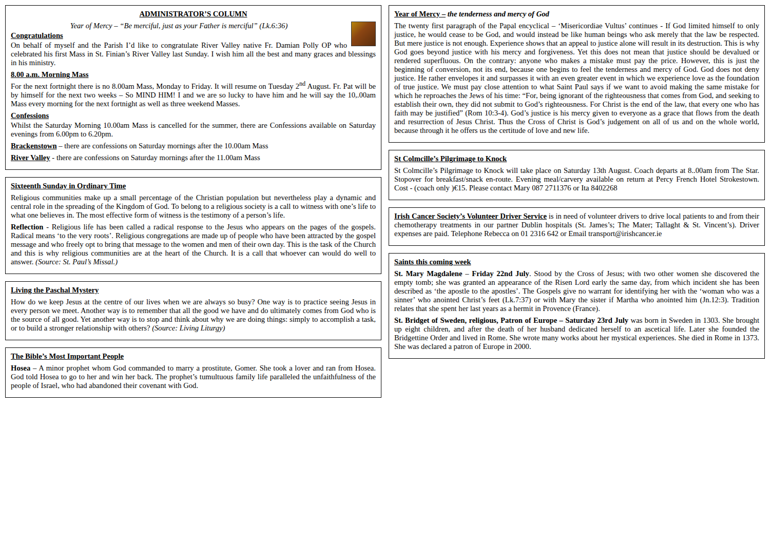ADMINISTRATOR’S COLUMN
Year of Mercy – “Be merciful, just as your Father is merciful” (Lk.6:36)
Congratulations
On behalf of myself and the Parish I’d like to congratulate River Valley native Fr. Damian Polly OP who celebrated his first Mass in St. Finian’s River Valley last Sunday. I wish him all the best and many graces and blessings in his ministry.
8.00 a.m. Morning Mass
For the next fortnight there is no 8.00am Mass, Monday to Friday. It will resume on Tuesday 2nd August. Fr. Pat will be by himself for the next two weeks – So MIND HIM! I and we are so lucky to have him and he will say the 10,.00am Mass every morning for the next fortnight as well as three weekend Masses.
Confessions
Whilst the Saturday Morning 10.00am Mass is cancelled for the summer, there are Confessions available on Saturday evenings from 6.00pm to 6.20pm.
Brackenstown – there are confessions on Saturday mornings after the 10.00am Mass
River Valley - there are confessions on Saturday mornings after the 11.00am Mass
Sixteenth Sunday in Ordinary Time
Religious communities make up a small percentage of the Christian population but nevertheless play a dynamic and central role in the spreading of the Kingdom of God. To belong to a religious society is a call to witness with one’s life to what one believes in. The most effective form of witness is the testimony of a person’s life.
Reflection - Religious life has been called a radical response to the Jesus who appears on the pages of the gospels. Radical means ‘to the very roots’. Religious congregations are made up of people who have been attracted by the gospel message and who freely opt to bring that message to the women and men of their own day. This is the task of the Church and this is why religious communities are at the heart of the Church. It is a call that whoever can would do well to answer. (Source: St. Paul’s Missal.)
Living the Paschal Mystery
How do we keep Jesus at the centre of our lives when we are always so busy? One way is to practice seeing Jesus in every person we meet. Another way is to remember that all the good we have and do ultimately comes from God who is the source of all good. Yet another way is to stop and think about why we are doing things: simply to accomplish a task, or to build a stronger relationship with others? (Source: Living Liturgy)
The Bible’s Most Important People
Hosea – A minor prophet whom God commanded to marry a prostitute, Gomer. She took a lover and ran from Hosea. God told Hosea to go to her and win her back. The prophet’s tumultuous family life paralleled the unfaithfulness of the people of Israel, who had abandoned their covenant with God.
Year of Mercy – the tenderness and mercy of God
The twenty first paragraph of the Papal encyclical – ‘Misericordiae Vultus’ continues - If God limited himself to only justice, he would cease to be God, and would instead be like human beings who ask merely that the law be respected. But mere justice is not enough. Experience shows that an appeal to justice alone will result in its destruction. This is why God goes beyond justice with his mercy and forgiveness. Yet this does not mean that justice should be devalued or rendered superfluous. On the contrary: anyone who makes a mistake must pay the price. However, this is just the beginning of conversion, not its end, because one begins to feel the tenderness and mercy of God. God does not deny justice. He rather envelopes it and surpasses it with an even greater event in which we experience love as the foundation of true justice. We must pay close attention to what Saint Paul says if we want to avoid making the same mistake for which he reproaches the Jews of his time: “For, being ignorant of the righteousness that comes from God, and seeking to establish their own, they did not submit to God’s righteousness. For Christ is the end of the law, that every one who has faith may be justified” (Rom 10:3-4). God’s justice is his mercy given to everyone as a grace that flows from the death and resurrection of Jesus Christ. Thus the Cross of Christ is God’s judgement on all of us and on the whole world, because through it he offers us the certitude of love and new life.
St Colmcille’s Pilgrimage to Knock
St Colmcille’s Pilgrimage to Knock will take place on Saturday 13th August. Coach departs at 8..00am from The Star. Stopover for breakfast/snack en-route. Evening meal/carvery available on return at Percy French Hotel Strokestown. Cost - (coach only )€15. Please contact Mary 087 2711376 or Ita 8402268
Irish Cancer Society’s Volunteer Driver Service is in need of volunteer drivers to drive local patients to and from their chemotherapy treatments in our partner Dublin hospitals (St. James’s; The Mater; Tallaght & St. Vincent’s). Driver expenses are paid. Telephone Rebecca on 01 2316 642 or Email transport@irishcancer.ie
Saints this coming week
St. Mary Magdalene – Friday 22nd July. Stood by the Cross of Jesus; with two other women she discovered the empty tomb; she was granted an appearance of the Risen Lord early the same day, from which incident she has been described as ‘the apostle to the apostles’. The Gospels give no warrant for identifying her with the ‘woman who was a sinner’ who anointed Christ’s feet (Lk.7:37) or with Mary the sister if Martha who anointed him (Jn.12:3). Tradition relates that she spent her last years as a hermit in Provence (France).
St. Bridget of Sweden, religious, Patron of Europe – Saturday 23rd July was born in Sweden in 1303. She brought up eight children, and after the death of her husband dedicated herself to an ascetical life. Later she founded the Bridgettine Order and lived in Rome. She wrote many works about her mystical experiences. She died in Rome in 1373. She was declared a patron of Europe in 2000.